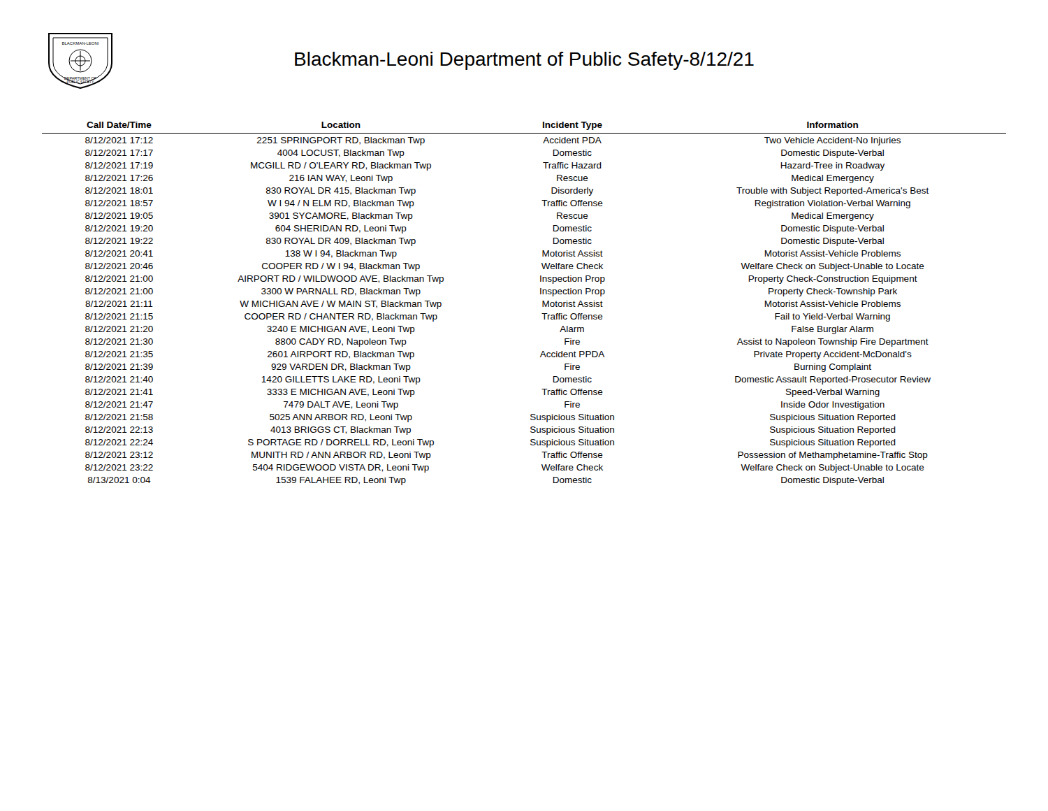BLACKMAN-LEONI DEPARTMENT OF PUBLIC SAFETY
Blackman-Leoni Department of Public Safety-8/12/21
| Call Date/Time | Location | Incident Type | Information |
| --- | --- | --- | --- |
| 8/12/2021 17:12 | 2251 SPRINGPORT RD, Blackman Twp | Accident PDA | Two Vehicle Accident-No Injuries |
| 8/12/2021 17:17 | 4004 LOCUST, Blackman Twp | Domestic | Domestic Dispute-Verbal |
| 8/12/2021 17:19 | MCGILL RD / O'LEARY RD, Blackman Twp | Traffic Hazard | Hazard-Tree in Roadway |
| 8/12/2021 17:26 | 216 IAN WAY, Leoni Twp | Rescue | Medical Emergency |
| 8/12/2021 18:01 | 830 ROYAL DR 415, Blackman Twp | Disorderly | Trouble with Subject Reported-America's Best |
| 8/12/2021 18:57 | W I 94 / N ELM RD, Blackman Twp | Traffic Offense | Registration Violation-Verbal Warning |
| 8/12/2021 19:05 | 3901 SYCAMORE, Blackman Twp | Rescue | Medical Emergency |
| 8/12/2021 19:20 | 604 SHERIDAN RD, Leoni Twp | Domestic | Domestic Dispute-Verbal |
| 8/12/2021 19:22 | 830 ROYAL DR 409, Blackman Twp | Domestic | Domestic Dispute-Verbal |
| 8/12/2021 20:41 | 138 W I 94, Blackman Twp | Motorist Assist | Motorist Assist-Vehicle Problems |
| 8/12/2021 20:46 | COOPER RD / W I 94, Blackman Twp | Welfare Check | Welfare Check on Subject-Unable to Locate |
| 8/12/2021 21:00 | AIRPORT RD / WILDWOOD AVE, Blackman Twp | Inspection Prop | Property Check-Construction Equipment |
| 8/12/2021 21:00 | 3300 W PARNALL RD, Blackman Twp | Inspection Prop | Property Check-Township Park |
| 8/12/2021 21:11 | W MICHIGAN AVE / W MAIN ST, Blackman Twp | Motorist Assist | Motorist Assist-Vehicle Problems |
| 8/12/2021 21:15 | COOPER RD / CHANTER RD, Blackman Twp | Traffic Offense | Fail to Yield-Verbal Warning |
| 8/12/2021 21:20 | 3240 E MICHIGAN AVE, Leoni Twp | Alarm | False Burglar Alarm |
| 8/12/2021 21:30 | 8800 CADY RD, Napoleon Twp | Fire | Assist to Napoleon Township Fire Department |
| 8/12/2021 21:35 | 2601 AIRPORT RD, Blackman Twp | Accident PPDA | Private Property Accident-McDonald's |
| 8/12/2021 21:39 | 929 VARDEN DR, Blackman Twp | Fire | Burning Complaint |
| 8/12/2021 21:40 | 1420 GILLETTS LAKE RD, Leoni Twp | Domestic | Domestic Assault Reported-Prosecutor Review |
| 8/12/2021 21:41 | 3333 E MICHIGAN AVE, Leoni Twp | Traffic Offense | Speed-Verbal Warning |
| 8/12/2021 21:47 | 7479 DALT AVE, Leoni Twp | Fire | Inside Odor Investigation |
| 8/12/2021 21:58 | 5025 ANN ARBOR RD, Leoni Twp | Suspicious Situation | Suspicious Situation Reported |
| 8/12/2021 22:13 | 4013 BRIGGS CT, Blackman Twp | Suspicious Situation | Suspicious Situation Reported |
| 8/12/2021 22:24 | S PORTAGE RD / DORRELL RD, Leoni Twp | Suspicious Situation | Suspicious Situation Reported |
| 8/12/2021 23:12 | MUNITH RD / ANN ARBOR RD, Leoni Twp | Traffic Offense | Possession of Methamphetamine-Traffic Stop |
| 8/12/2021 23:22 | 5404 RIDGEWOOD VISTA DR, Leoni Twp | Welfare Check | Welfare Check on Subject-Unable to Locate |
| 8/13/2021 0:04 | 1539 FALAHEE RD, Leoni Twp | Domestic | Domestic Dispute-Verbal |